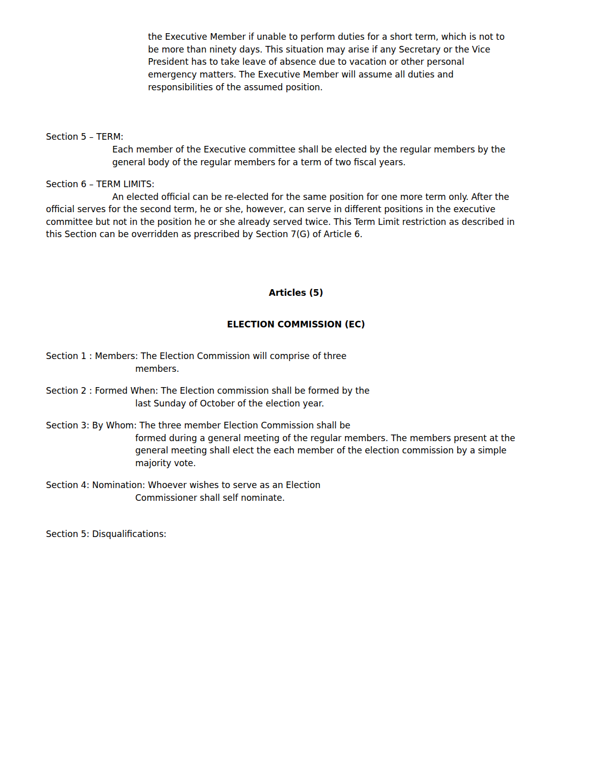the Executive Member if unable to perform duties for a short term, which is not to be more than ninety days. This situation may arise if any Secretary or the Vice President has to take leave of absence due to vacation or other personal emergency matters. The Executive Member will assume all duties and responsibilities of the assumed position.
Section 5 – TERM:
Each member of the Executive committee shall be elected by the regular members by the general body of the regular members for a term of two fiscal years.
Section 6 – TERM LIMITS:
An elected official can be re-elected for the same position for one more term only. After the official serves for the second term, he or she, however, can serve in different positions in the executive committee but not in the position he or she already served twice. This Term Limit restriction as described in this Section can be overridden as prescribed by Section 7(G) of Article 6.
Articles (5)
ELECTION COMMISSION (EC)
Section 1 : Members: The Election Commission will comprise of threemembers.
Section 2 : Formed When: The Election commission shall be formed by thelast Sunday of October of the election year.
Section 3: By Whom: The three member Election Commission shall beformed during a general meeting of the regular members. The members present at the general meeting shall elect the each member of the election commission by a simple majority vote.
Section 4: Nomination: Whoever wishes to serve as an ElectionCommissioner shall self nominate.
Section 5: Disqualifications: